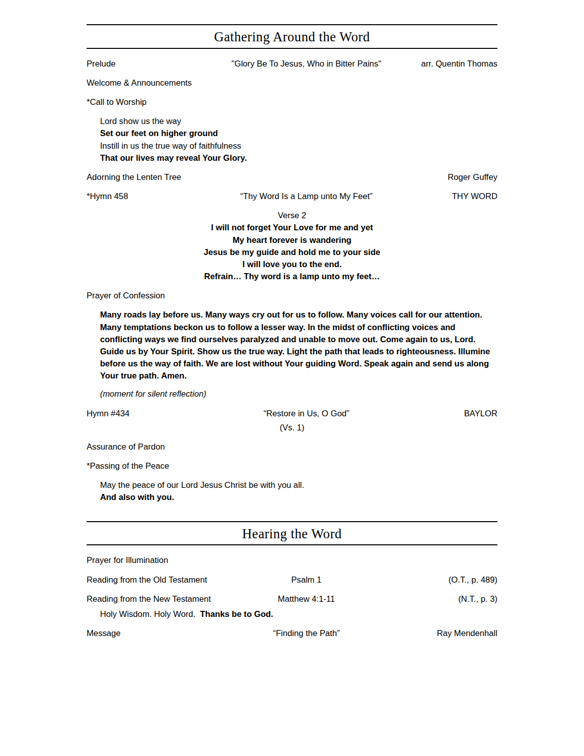Gathering Around the Word
Prelude "Glory Be To Jesus, Who in Bitter Pains" arr. Quentin Thomas
Welcome & Announcements
*Call to Worship
Lord show us the way
Set our feet on higher ground
Instill in us the true way of faithfulness
That our lives may reveal Your Glory.
Adorning the Lenten Tree Roger Guffey
*Hymn 458 “Thy Word Is a Lamp unto My Feet” THY WORD
Verse 2
I will not forget Your Love for me and yet
My heart forever is wandering
Jesus be my guide and hold me to your side
I will love you to the end.
Refrain… Thy word is a lamp unto my feet…
Prayer of Confession
Many roads lay before us. Many ways cry out for us to follow. Many voices call for our attention. Many temptations beckon us to follow a lesser way. In the midst of conflicting voices and conflicting ways we find ourselves paralyzed and unable to move out. Come again to us, Lord. Guide us by Your Spirit. Show us the true way. Light the path that leads to righteousness. Illumine before us the way of faith. We are lost without Your guiding Word. Speak again and send us along Your true path. Amen.
(moment for silent reflection)
Hymn #434 “Restore in Us, O God” BAYLOR
(Vs. 1)
Assurance of Pardon
*Passing of the Peace
May the peace of our Lord Jesus Christ be with you all.
And also with you.
Hearing the Word
Prayer for Illumination
Reading from the Old Testament Psalm 1 (O.T., p. 489)
Reading from the New Testament Matthew 4:1-11 (N.T., p. 3)
Holy Wisdom. Holy Word. Thanks be to God.
Message “Finding the Path” Ray Mendenhall